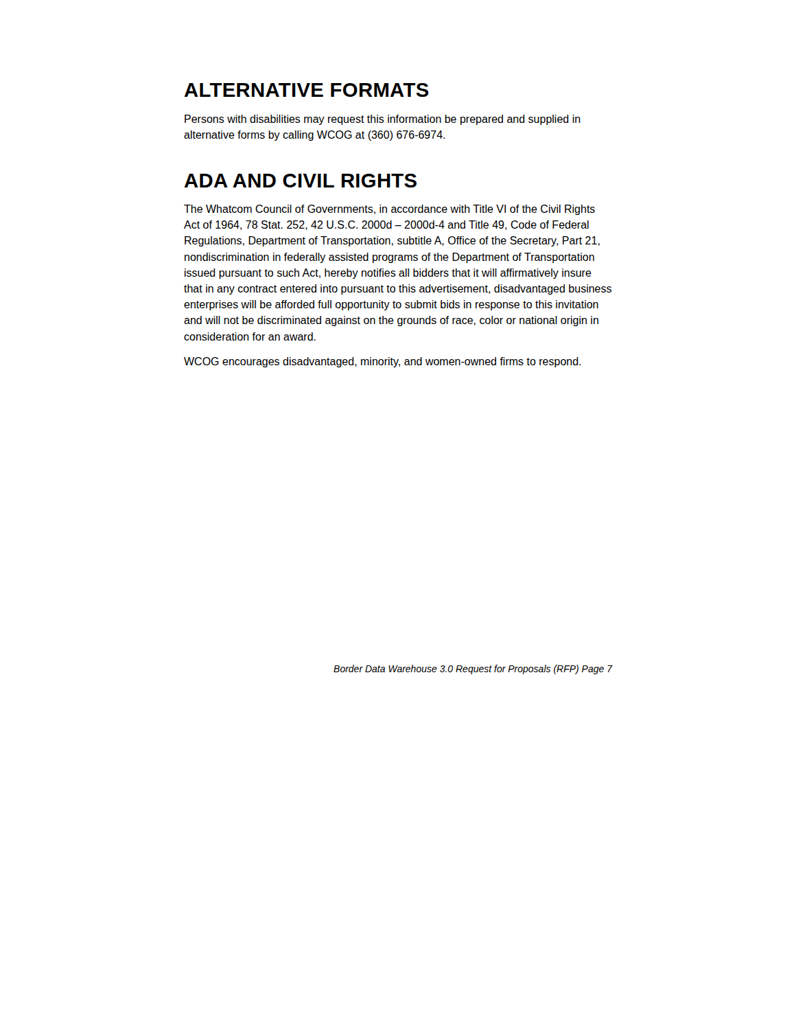ALTERNATIVE FORMATS
Persons with disabilities may request this information be prepared and supplied in alternative forms by calling WCOG at (360) 676-6974.
ADA AND CIVIL RIGHTS
The Whatcom Council of Governments, in accordance with Title VI of the Civil Rights Act of 1964, 78 Stat. 252, 42 U.S.C. 2000d – 2000d-4 and Title 49, Code of Federal Regulations, Department of Transportation, subtitle A, Office of the Secretary, Part 21, nondiscrimination in federally assisted programs of the Department of Transportation issued pursuant to such Act, hereby notifies all bidders that it will affirmatively insure that in any contract entered into pursuant to this advertisement, disadvantaged business enterprises will be afforded full opportunity to submit bids in response to this invitation and will not be discriminated against on the grounds of race, color or national origin in consideration for an award.
WCOG encourages disadvantaged, minority, and women-owned firms to respond.
Border Data Warehouse 3.0 Request for Proposals (RFP) Page 7